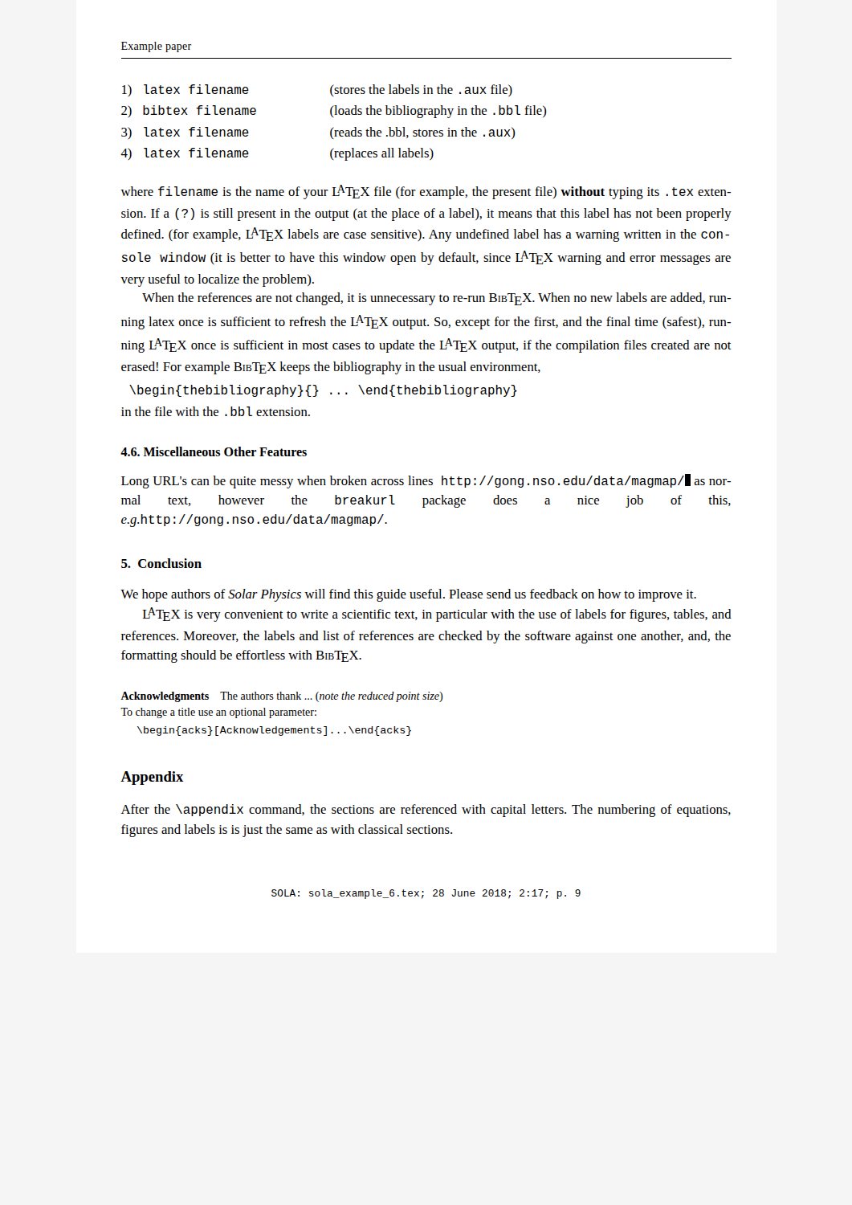Example paper
| 1) | latex filename | (stores the labels in the .aux file) |
| 2) | bibtex filename | (loads the bibliography in the .bbl file) |
| 3) | latex filename | (reads the .bbl, stores in the .aux ) |
| 4) | latex filename | (replaces all labels) |
where filename is the name of your LATEX file (for example, the present file) without typing its .tex extension. If a (?) is still present in the output (at the place of a label), it means that this label has not been properly defined. (for example, LATEX labels are case sensitive). Any undefined label has a warning written in the console window (it is better to have this window open by default, since LATEX warning and error messages are very useful to localize the problem).
When the references are not changed, it is unnecessary to re-run Bib TEX. When no new labels are added, running latex once is sufficient to refresh the LATEX output. So, except for the first, and the final time (safest), running LATEX once is sufficient in most cases to update the LATEX output, if the compilation files created are not erased! For example Bib TEX keeps the bibliography in the usual environment,
\begin{thebibliography}{} ... \end{thebibliography}
in the file with the .bbl extension.
4.6. Miscellaneous Other Features
Long URL's can be quite messy when broken across lines http://gong.nso.edu/data/magmap/ as normal text, however the breakurl package does a nice job of this, e.g. http://gong.nso.edu/data/magmap/.
5. Conclusion
We hope authors of Solar Physics will find this guide useful. Please send us feedback on how to improve it.
LATEX is very convenient to write a scientific text, in particular with the use of labels for figures, tables, and references. Moreover, the labels and list of references are checked by the software against one another, and, the formatting should be effortless with Bib TEX.
Acknowledgments The authors thank ... (note the reduced point size)
To change a title use an optional parameter:
\begin{acks}[Acknowledgements]...\end{acks}
Appendix
After the \appendix command, the sections are referenced with capital letters. The numbering of equations, figures and labels is is just the same as with classical sections.
SOLA: sola_example_6.tex; 28 June 2018; 2:17; p. 9